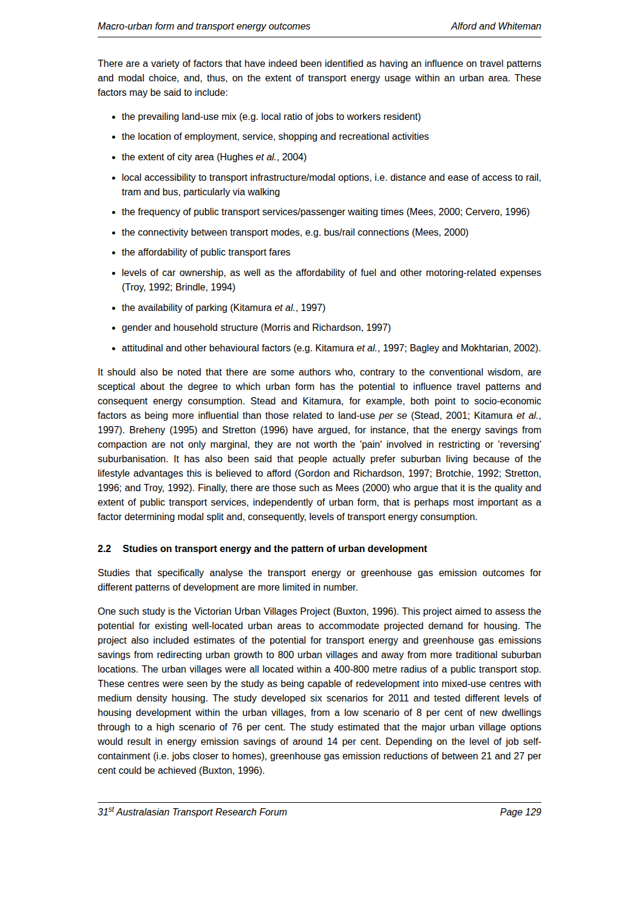Macro-urban form and transport energy outcomes Alford and Whiteman
There are a variety of factors that have indeed been identified as having an influence on travel patterns and modal choice, and, thus, on the extent of transport energy usage within an urban area. These factors may be said to include:
the prevailing land-use mix (e.g. local ratio of jobs to workers resident)
the location of employment, service, shopping and recreational activities
the extent of city area (Hughes et al., 2004)
local accessibility to transport infrastructure/modal options, i.e. distance and ease of access to rail, tram and bus, particularly via walking
the frequency of public transport services/passenger waiting times (Mees, 2000; Cervero, 1996)
the connectivity between transport modes, e.g. bus/rail connections (Mees, 2000)
the affordability of public transport fares
levels of car ownership, as well as the affordability of fuel and other motoring-related expenses (Troy, 1992; Brindle, 1994)
the availability of parking (Kitamura et al., 1997)
gender and household structure (Morris and Richardson, 1997)
attitudinal and other behavioural factors (e.g. Kitamura et al., 1997; Bagley and Mokhtarian, 2002).
It should also be noted that there are some authors who, contrary to the conventional wisdom, are sceptical about the degree to which urban form has the potential to influence travel patterns and consequent energy consumption. Stead and Kitamura, for example, both point to socio-economic factors as being more influential than those related to land-use per se (Stead, 2001; Kitamura et al., 1997). Breheny (1995) and Stretton (1996) have argued, for instance, that the energy savings from compaction are not only marginal, they are not worth the 'pain' involved in restricting or 'reversing' suburbanisation. It has also been said that people actually prefer suburban living because of the lifestyle advantages this is believed to afford (Gordon and Richardson, 1997; Brotchie, 1992; Stretton, 1996; and Troy, 1992). Finally, there are those such as Mees (2000) who argue that it is the quality and extent of public transport services, independently of urban form, that is perhaps most important as a factor determining modal split and, consequently, levels of transport energy consumption.
2.2 Studies on transport energy and the pattern of urban development
Studies that specifically analyse the transport energy or greenhouse gas emission outcomes for different patterns of development are more limited in number.
One such study is the Victorian Urban Villages Project (Buxton, 1996). This project aimed to assess the potential for existing well-located urban areas to accommodate projected demand for housing. The project also included estimates of the potential for transport energy and greenhouse gas emissions savings from redirecting urban growth to 800 urban villages and away from more traditional suburban locations. The urban villages were all located within a 400-800 metre radius of a public transport stop. These centres were seen by the study as being capable of redevelopment into mixed-use centres with medium density housing. The study developed six scenarios for 2011 and tested different levels of housing development within the urban villages, from a low scenario of 8 per cent of new dwellings through to a high scenario of 76 per cent. The study estimated that the major urban village options would result in energy emission savings of around 14 per cent. Depending on the level of job self-containment (i.e. jobs closer to homes), greenhouse gas emission reductions of between 21 and 27 per cent could be achieved (Buxton, 1996).
31st Australasian Transport Research Forum Page 129